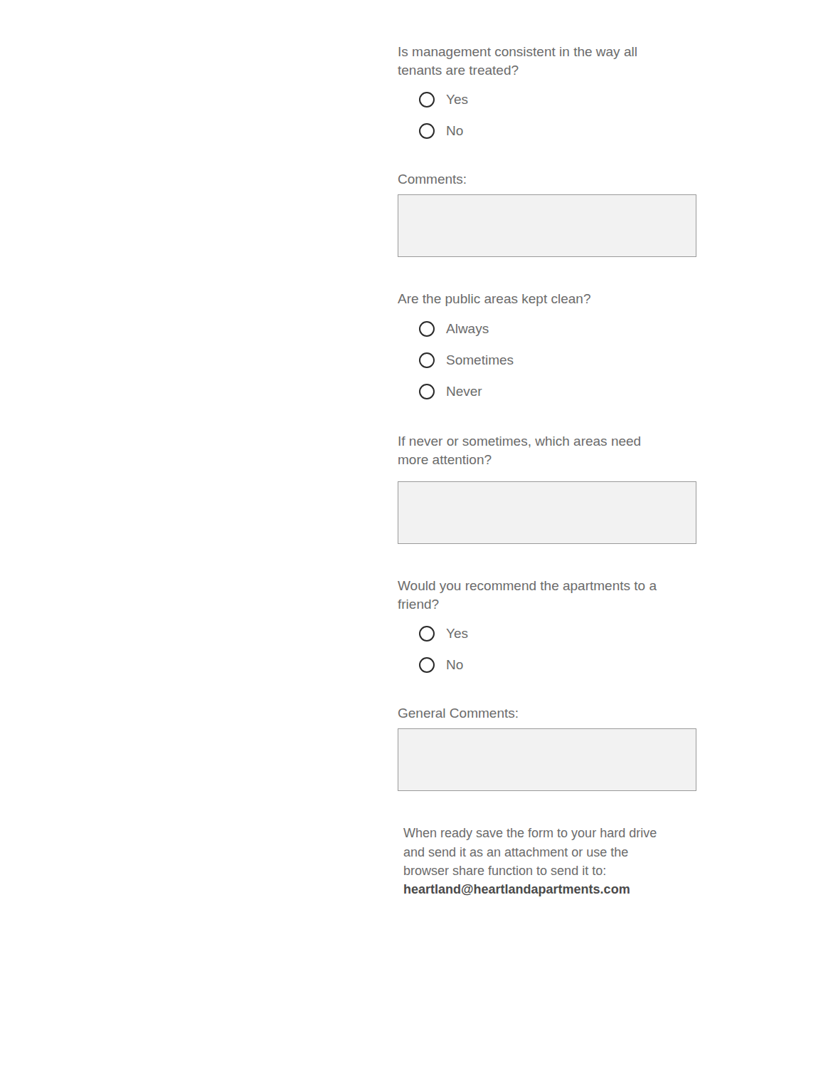Is management consistent in the way all tenants are treated?
Yes
No
Comments:
Are the public areas kept clean?
Always
Sometimes
Never
If never or sometimes, which areas need more attention?
Would you recommend the apartments to a friend?
Yes
No
General Comments:
When ready save the form to your hard drive and send it as an attachment or use the browser share function to send it to: heartland@heartlandapartments.com